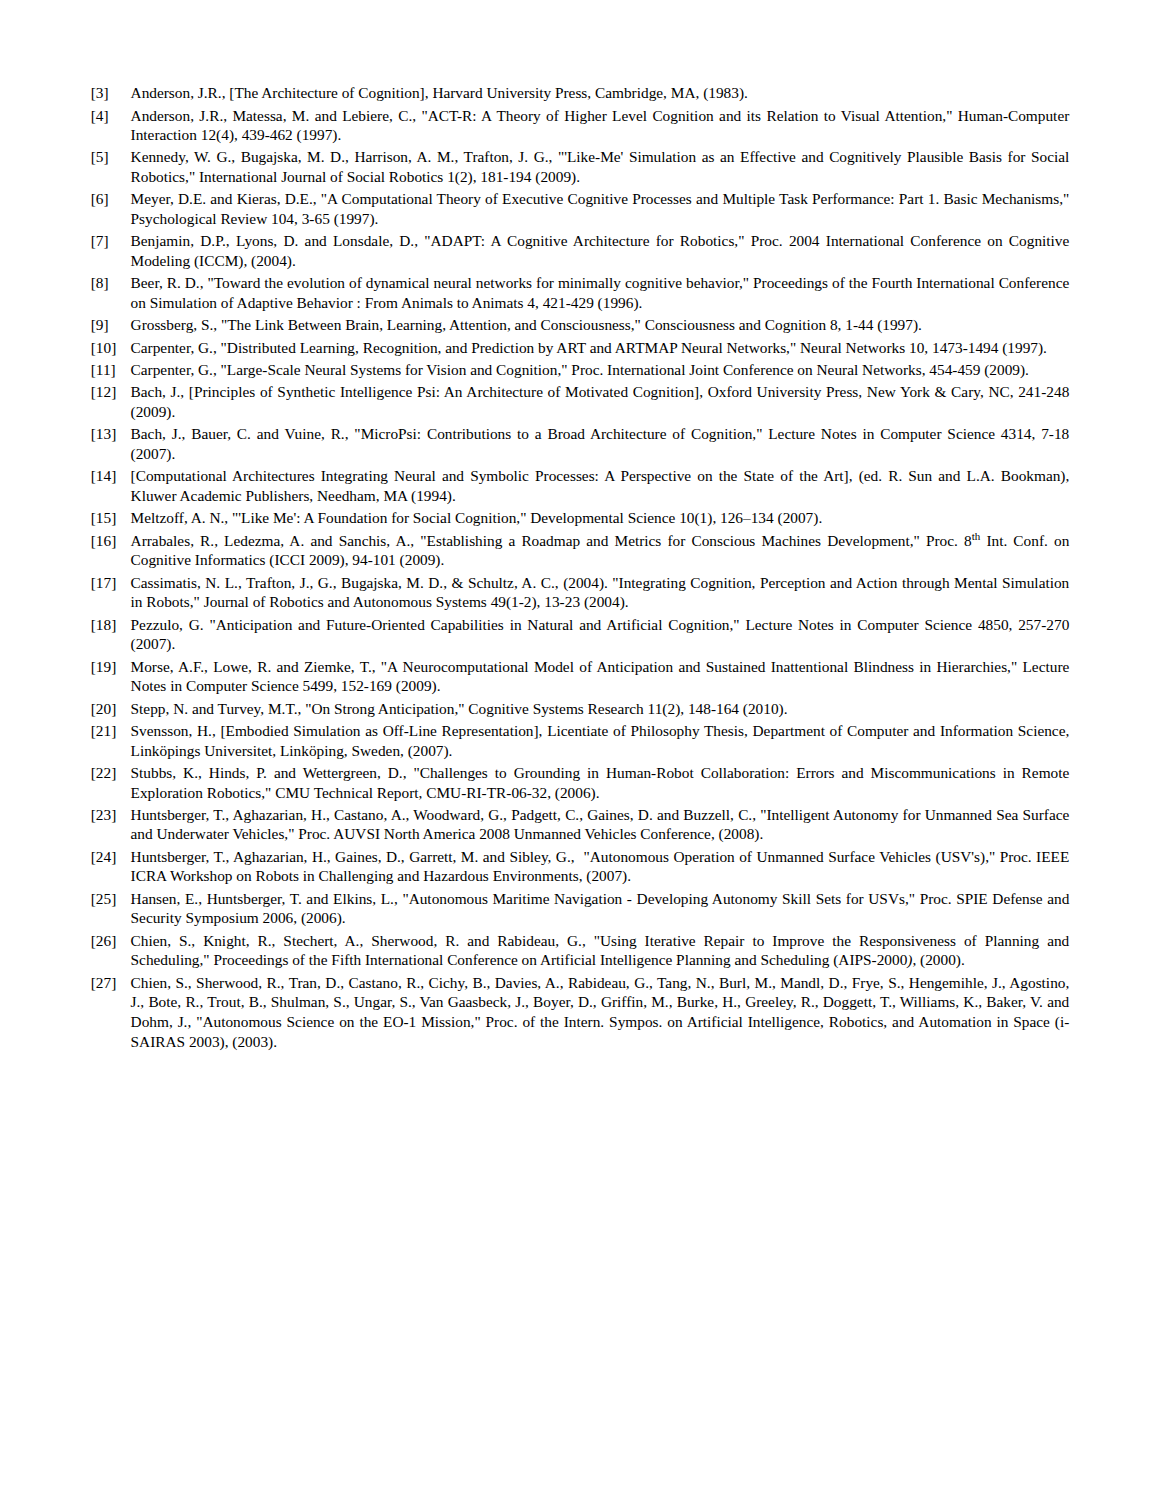[3] Anderson, J.R., [The Architecture of Cognition], Harvard University Press, Cambridge, MA, (1983).
[4] Anderson, J.R., Matessa, M. and Lebiere, C., "ACT-R: A Theory of Higher Level Cognition and its Relation to Visual Attention," Human-Computer Interaction 12(4), 439-462 (1997).
[5] Kennedy, W. G., Bugajska, M. D., Harrison, A. M., Trafton, J. G., "'Like-Me' Simulation as an Effective and Cognitively Plausible Basis for Social Robotics," International Journal of Social Robotics 1(2), 181-194 (2009).
[6] Meyer, D.E. and Kieras, D.E., "A Computational Theory of Executive Cognitive Processes and Multiple Task Performance: Part 1. Basic Mechanisms," Psychological Review 104, 3-65 (1997).
[7] Benjamin, D.P., Lyons, D. and Lonsdale, D., "ADAPT: A Cognitive Architecture for Robotics," Proc. 2004 International Conference on Cognitive Modeling (ICCM), (2004).
[8] Beer, R. D., "Toward the evolution of dynamical neural networks for minimally cognitive behavior," Proceedings of the Fourth International Conference on Simulation of Adaptive Behavior : From Animals to Animats 4, 421-429 (1996).
[9] Grossberg, S., "The Link Between Brain, Learning, Attention, and Consciousness," Consciousness and Cognition 8, 1-44 (1997).
[10] Carpenter, G., "Distributed Learning, Recognition, and Prediction by ART and ARTMAP Neural Networks," Neural Networks 10, 1473-1494 (1997).
[11] Carpenter, G., "Large-Scale Neural Systems for Vision and Cognition," Proc. International Joint Conference on Neural Networks, 454-459 (2009).
[12] Bach, J., [Principles of Synthetic Intelligence Psi: An Architecture of Motivated Cognition], Oxford University Press, New York & Cary, NC, 241-248 (2009).
[13] Bach, J., Bauer, C. and Vuine, R., "MicroPsi: Contributions to a Broad Architecture of Cognition," Lecture Notes in Computer Science 4314, 7-18 (2007).
[14][Computational Architectures Integrating Neural and Symbolic Processes: A Perspective on the State of the Art], (ed. R. Sun and L.A. Bookman), Kluwer Academic Publishers, Needham, MA (1994).
[15] Meltzoff, A. N., "'Like Me': A Foundation for Social Cognition," Developmental Science 10(1), 126–134 (2007).
[16] Arrabales, R., Ledezma, A. and Sanchis, A., "Establishing a Roadmap and Metrics for Conscious Machines Development," Proc. 8th Int. Conf. on Cognitive Informatics (ICCI 2009), 94-101 (2009).
[17] Cassimatis, N. L., Trafton, J., G., Bugajska, M. D., & Schultz, A. C., (2004). "Integrating Cognition, Perception and Action through Mental Simulation in Robots," Journal of Robotics and Autonomous Systems 49(1-2), 13-23 (2004).
[18] Pezzulo, G. "Anticipation and Future-Oriented Capabilities in Natural and Artificial Cognition," Lecture Notes in Computer Science 4850, 257-270 (2007).
[19] Morse, A.F., Lowe, R. and Ziemke, T., "A Neurocomputational Model of Anticipation and Sustained Inattentional Blindness in Hierarchies," Lecture Notes in Computer Science 5499, 152-169 (2009).
[20] Stepp, N. and Turvey, M.T., "On Strong Anticipation," Cognitive Systems Research 11(2), 148-164 (2010).
[21] Svensson, H., [Embodied Simulation as Off-Line Representation], Licentiate of Philosophy Thesis, Department of Computer and Information Science, Linköpings Universitet, Linköping, Sweden, (2007).
[22] Stubbs, K., Hinds, P. and Wettergreen, D., "Challenges to Grounding in Human-Robot Collaboration: Errors and Miscommunications in Remote Exploration Robotics," CMU Technical Report, CMU-RI-TR-06-32, (2006).
[23] Huntsberger, T., Aghazarian, H., Castano, A., Woodward, G., Padgett, C., Gaines, D. and Buzzell, C., "Intelligent Autonomy for Unmanned Sea Surface and Underwater Vehicles," Proc. AUVSI North America 2008 Unmanned Vehicles Conference, (2008).
[24] Huntsberger, T., Aghazarian, H., Gaines, D., Garrett, M. and Sibley, G., "Autonomous Operation of Unmanned Surface Vehicles (USV's)," Proc. IEEE ICRA Workshop on Robots in Challenging and Hazardous Environments, (2007).
[25] Hansen, E., Huntsberger, T. and Elkins, L., "Autonomous Maritime Navigation - Developing Autonomy Skill Sets for USVs," Proc. SPIE Defense and Security Symposium 2006, (2006).
[26] Chien, S., Knight, R., Stechert, A., Sherwood, R. and Rabideau, G., "Using Iterative Repair to Improve the Responsiveness of Planning and Scheduling," Proceedings of the Fifth International Conference on Artificial Intelligence Planning and Scheduling (AIPS-2000), (2000).
[27] Chien, S., Sherwood, R., Tran, D., Castano, R., Cichy, B., Davies, A., Rabideau, G., Tang, N., Burl, M., Mandl, D., Frye, S., Hengemihle, J., Agostino, J., Bote, R., Trout, B., Shulman, S., Ungar, S., Van Gaasbeck, J., Boyer, D., Griffin, M., Burke, H., Greeley, R., Doggett, T., Williams, K., Baker, V. and Dohm, J., "Autonomous Science on the EO-1 Mission," Proc. of the Intern. Sympos. on Artificial Intelligence, Robotics, and Automation in Space (i-SAIRAS 2003), (2003).